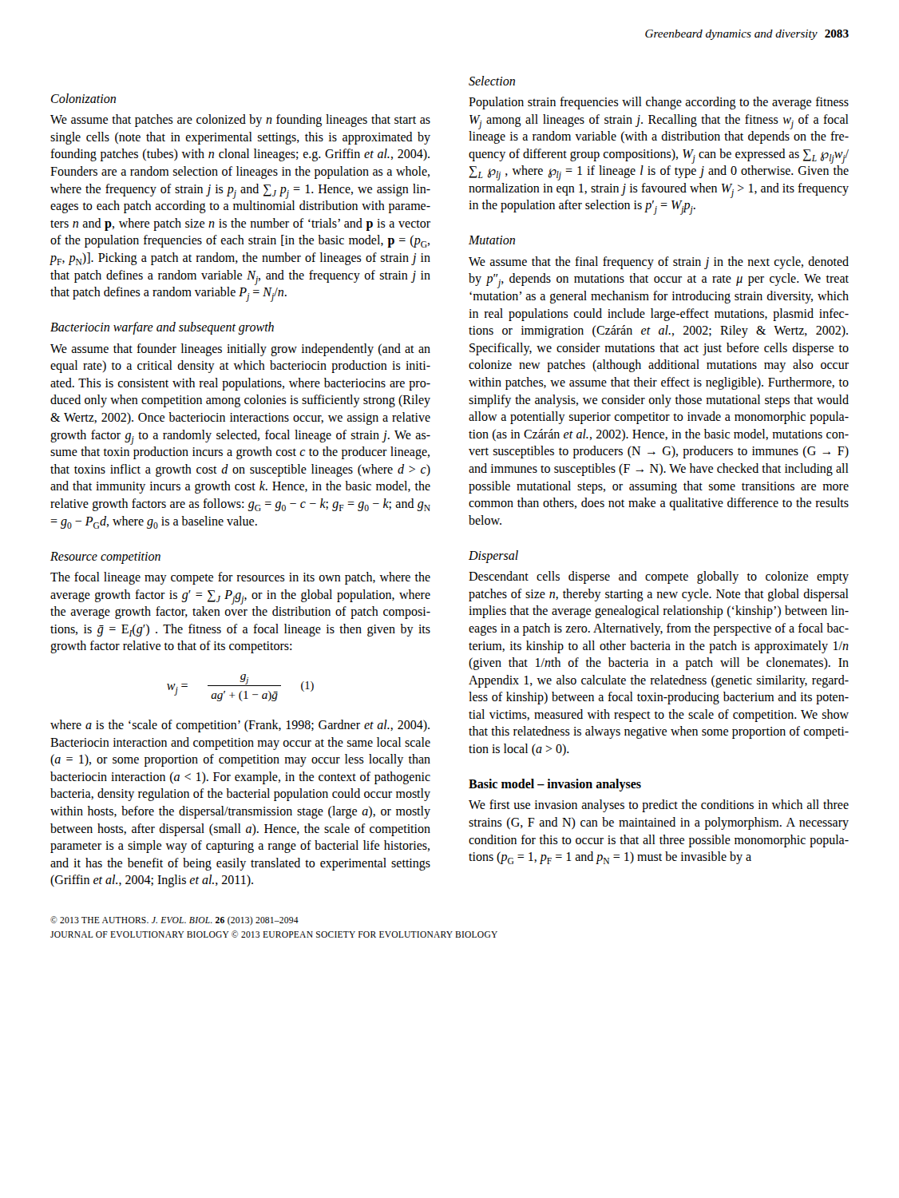Greenbeard dynamics and diversity 2083
Colonization
We assume that patches are colonized by n founding lineages that start as single cells (note that in experimental settings, this is approximated by founding patches (tubes) with n clonal lineages; e.g. Griffin et al., 2004). Founders are a random selection of lineages in the population as a whole, where the frequency of strain j is pj and ∑J pj = 1. Hence, we assign lineages to each patch according to a multinomial distribution with parameters n and p, where patch size n is the number of ‘trials’ and p is a vector of the population frequencies of each strain [in the basic model, p = (pG, pF, pN)]. Picking a patch at random, the number of lineages of strain j in that patch defines a random variable Nj, and the frequency of strain j in that patch defines a random variable Pj = Nj/n.
Bacteriocin warfare and subsequent growth
We assume that founder lineages initially grow independently (and at an equal rate) to a critical density at which bacteriocin production is initiated. This is consistent with real populations, where bacteriocins are produced only when competition among colonies is sufficiently strong (Riley & Wertz, 2002). Once bacteriocin interactions occur, we assign a relative growth factor gj to a randomly selected, focal lineage of strain j. We assume that toxin production incurs a growth cost c to the producer lineage, that toxins inflict a growth cost d on susceptible lineages (where d > c) and that immunity incurs a growth cost k. Hence, in the basic model, the relative growth factors are as follows: gG = g0 − c − k; gF = g0 − k; and gN = g0 − PGd, where g0 is a baseline value.
Resource competition
The focal lineage may compete for resources in its own patch, where the average growth factor is g′ = ∑J Pjgj, or in the global population, where the average growth factor, taken over the distribution of patch compositions, is ḡ = EI(g′) . The fitness of a focal lineage is then given by its growth factor relative to that of its competitors:
wj = gj ag′ + (1 − a)ḡ (1)
where a is the ‘scale of competition’ (Frank, 1998; Gardner et al., 2004). Bacteriocin interaction and competition may occur at the same local scale (a = 1), or some proportion of competition may occur less locally than bacteriocin interaction (a < 1). For example, in the context of pathogenic bacteria, density regulation of the bacterial population could occur mostly within hosts, before the dispersal/transmission stage (large a), or mostly between hosts, after dispersal (small a). Hence, the scale of competition parameter is a simple way of capturing a range of bacterial life histories, and it has the benefit of being easily translated to experimental settings (Griffin et al., 2004; Inglis et al., 2011).
Selection
Population strain frequencies will change according to the average fitness Wj among all lineages of strain j. Recalling that the fitness wj of a focal lineage is a random variable (with a distribution that depends on the frequency of different group compositions), Wj can be expressed as ∑L ℘ljwj/∑L ℘lj , where ℘lj = 1 if lineage l is of type j and 0 otherwise. Given the normalization in eqn 1, strain j is favoured when Wj > 1, and its frequency in the population after selection is p′j = Wjpj.
Mutation
We assume that the final frequency of strain j in the next cycle, denoted by p″j, depends on mutations that occur at a rate μ per cycle. We treat ‘mutation’ as a general mechanism for introducing strain diversity, which in real populations could include large-effect mutations, plasmid infections or immigration (Czárán et al., 2002; Riley & Wertz, 2002). Specifically, we consider mutations that act just before cells disperse to colonize new patches (although additional mutations may also occur within patches, we assume that their effect is negligible). Furthermore, to simplify the analysis, we consider only those mutational steps that would allow a potentially superior competitor to invade a monomorphic population (as in Czárán et al., 2002). Hence, in the basic model, mutations convert susceptibles to producers (N → G), producers to immunes (G → F) and immunes to susceptibles (F → N). We have checked that including all possible mutational steps, or assuming that some transitions are more common than others, does not make a qualitative difference to the results below.
Dispersal
Descendant cells disperse and compete globally to colonize empty patches of size n, thereby starting a new cycle. Note that global dispersal implies that the average genealogical relationship (‘kinship’) between lineages in a patch is zero. Alternatively, from the perspective of a focal bacterium, its kinship to all other bacteria in the patch is approximately 1/n (given that 1/nth of the bacteria in a patch will be clonemates). In Appendix 1, we also calculate the relatedness (genetic similarity, regardless of kinship) between a focal toxin-producing bacterium and its potential victims, measured with respect to the scale of competition. We show that this relatedness is always negative when some proportion of competition is local (a > 0).
Basic model – invasion analyses
We first use invasion analyses to predict the conditions in which all three strains (G, F and N) can be maintained in a polymorphism. A necessary condition for this to occur is that all three possible monomorphic populations (pG = 1, pF = 1 and pN = 1) must be invasible by a
© 2013 THE AUTHORS. J. EVOL. BIOL. 26 (2013) 2081–2094 JOURNAL OF EVOLUTIONARY BIOLOGY © 2013 EUROPEAN SOCIETY FOR EVOLUTIONARY BIOLOGY